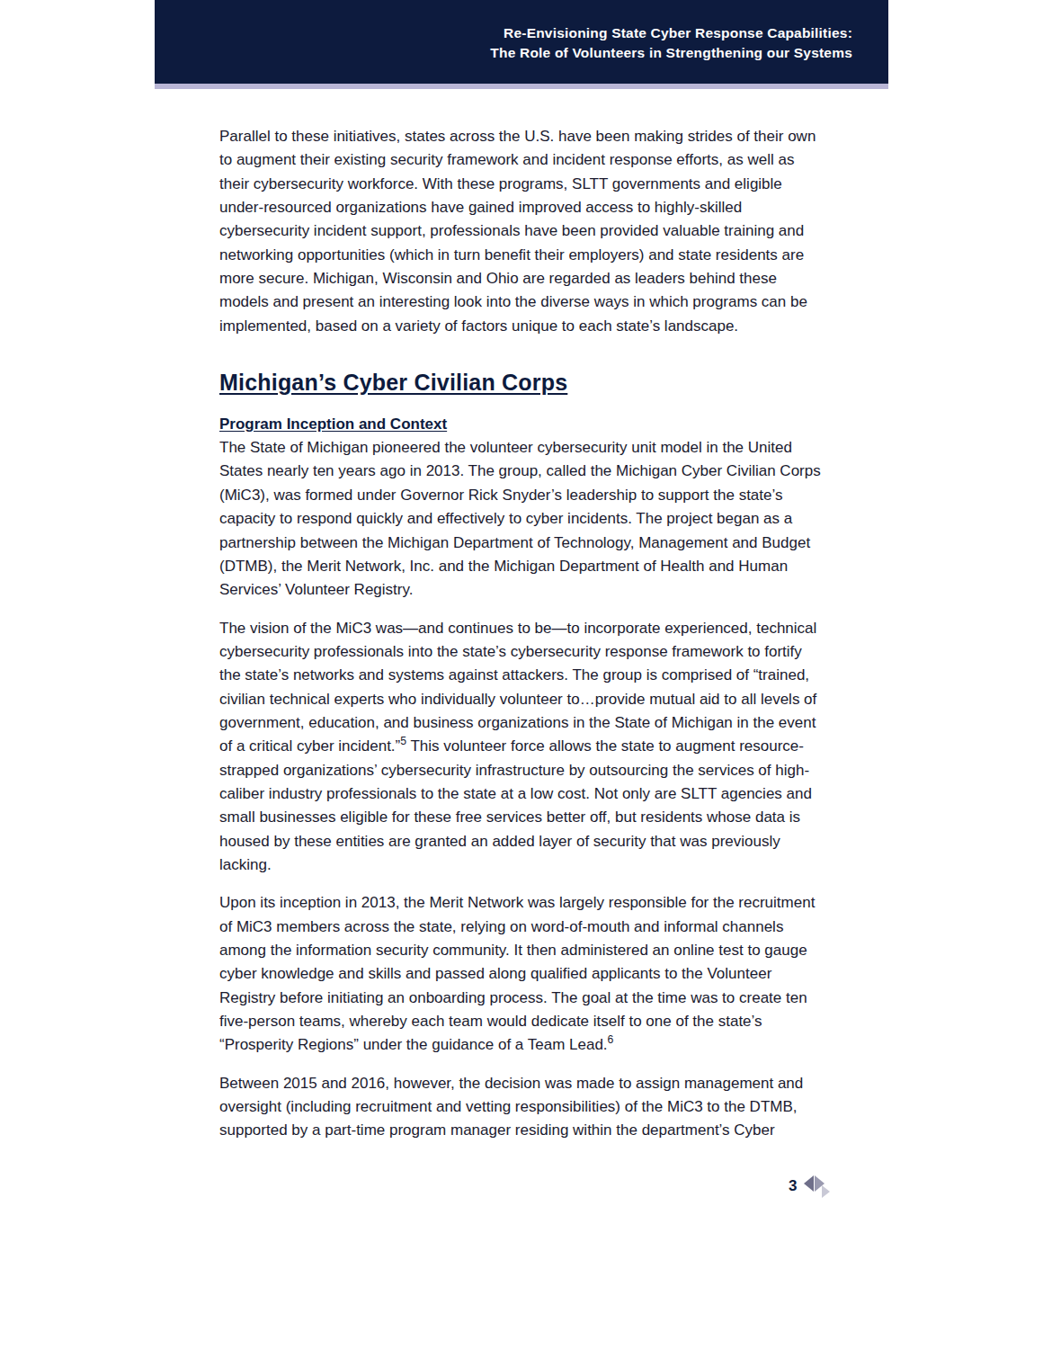Re-Envisioning State Cyber Response Capabilities:
The Role of Volunteers in Strengthening our Systems
Parallel to these initiatives, states across the U.S. have been making strides of their own to augment their existing security framework and incident response efforts, as well as their cybersecurity workforce. With these programs, SLTT governments and eligible under-resourced organizations have gained improved access to highly-skilled cybersecurity incident support, professionals have been provided valuable training and networking opportunities (which in turn benefit their employers) and state residents are more secure. Michigan, Wisconsin and Ohio are regarded as leaders behind these models and present an interesting look into the diverse ways in which programs can be implemented, based on a variety of factors unique to each state’s landscape.
Michigan’s Cyber Civilian Corps
Program Inception and Context
The State of Michigan pioneered the volunteer cybersecurity unit model in the United States nearly ten years ago in 2013. The group, called the Michigan Cyber Civilian Corps (MiC3), was formed under Governor Rick Snyder’s leadership to support the state’s capacity to respond quickly and effectively to cyber incidents. The project began as a partnership between the Michigan Department of Technology, Management and Budget (DTMB), the Merit Network, Inc. and the Michigan Department of Health and Human Services’ Volunteer Registry.
The vision of the MiC3 was—and continues to be—to incorporate experienced, technical cybersecurity professionals into the state’s cybersecurity response framework to fortify the state’s networks and systems against attackers. The group is comprised of “trained, civilian technical experts who individually volunteer to…provide mutual aid to all levels of government, education, and business organizations in the State of Michigan in the event of a critical cyber incident.”5 This volunteer force allows the state to augment resource-strapped organizations’ cybersecurity infrastructure by outsourcing the services of high-caliber industry professionals to the state at a low cost. Not only are SLTT agencies and small businesses eligible for these free services better off, but residents whose data is housed by these entities are granted an added layer of security that was previously lacking.
Upon its inception in 2013, the Merit Network was largely responsible for the recruitment of MiC3 members across the state, relying on word-of-mouth and informal channels among the information security community. It then administered an online test to gauge cyber knowledge and skills and passed along qualified applicants to the Volunteer Registry before initiating an onboarding process. The goal at the time was to create ten five-person teams, whereby each team would dedicate itself to one of the state’s “Prosperity Regions” under the guidance of a Team Lead.6
Between 2015 and 2016, however, the decision was made to assign management and oversight (including recruitment and vetting responsibilities) of the MiC3 to the DTMB, supported by a part-time program manager residing within the department’s Cyber
3